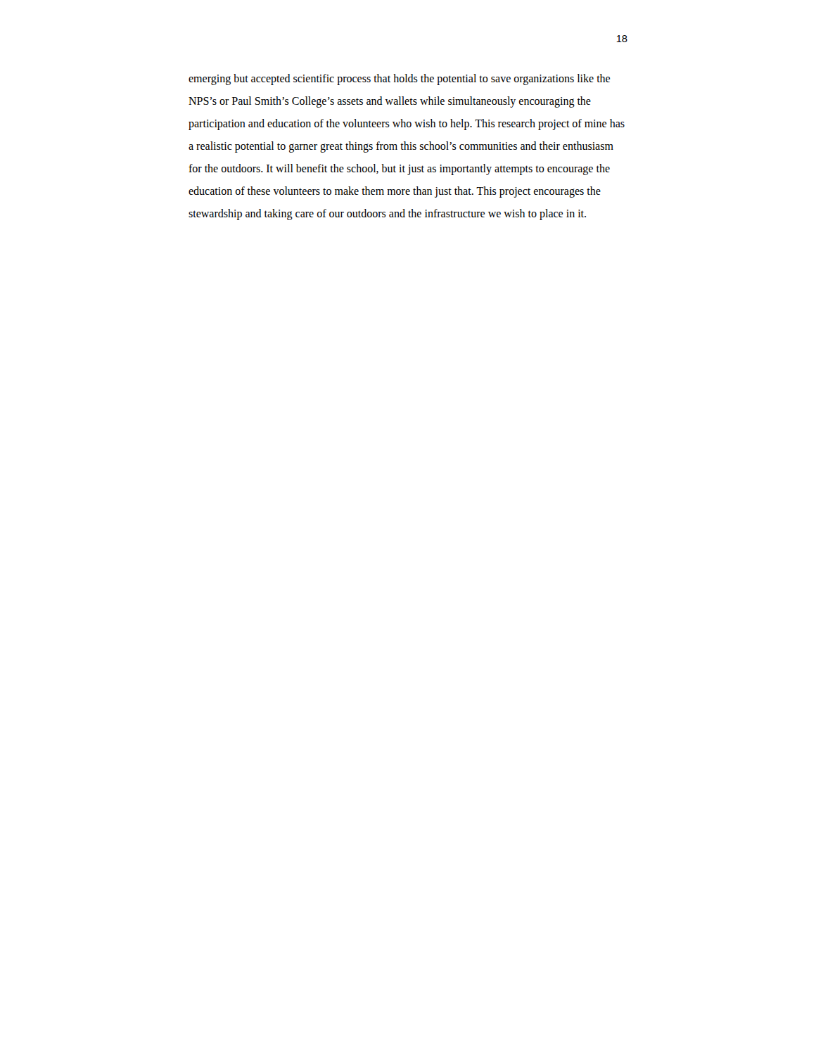18
emerging but accepted scientific process that holds the potential to save organizations like the NPS’s or Paul Smith’s College’s assets and wallets while simultaneously encouraging the participation and education of the volunteers who wish to help. This research project of mine has a realistic potential to garner great things from this school’s communities and their enthusiasm for the outdoors. It will benefit the school, but it just as importantly attempts to encourage the education of these volunteers to make them more than just that. This project encourages the stewardship and taking care of our outdoors and the infrastructure we wish to place in it.